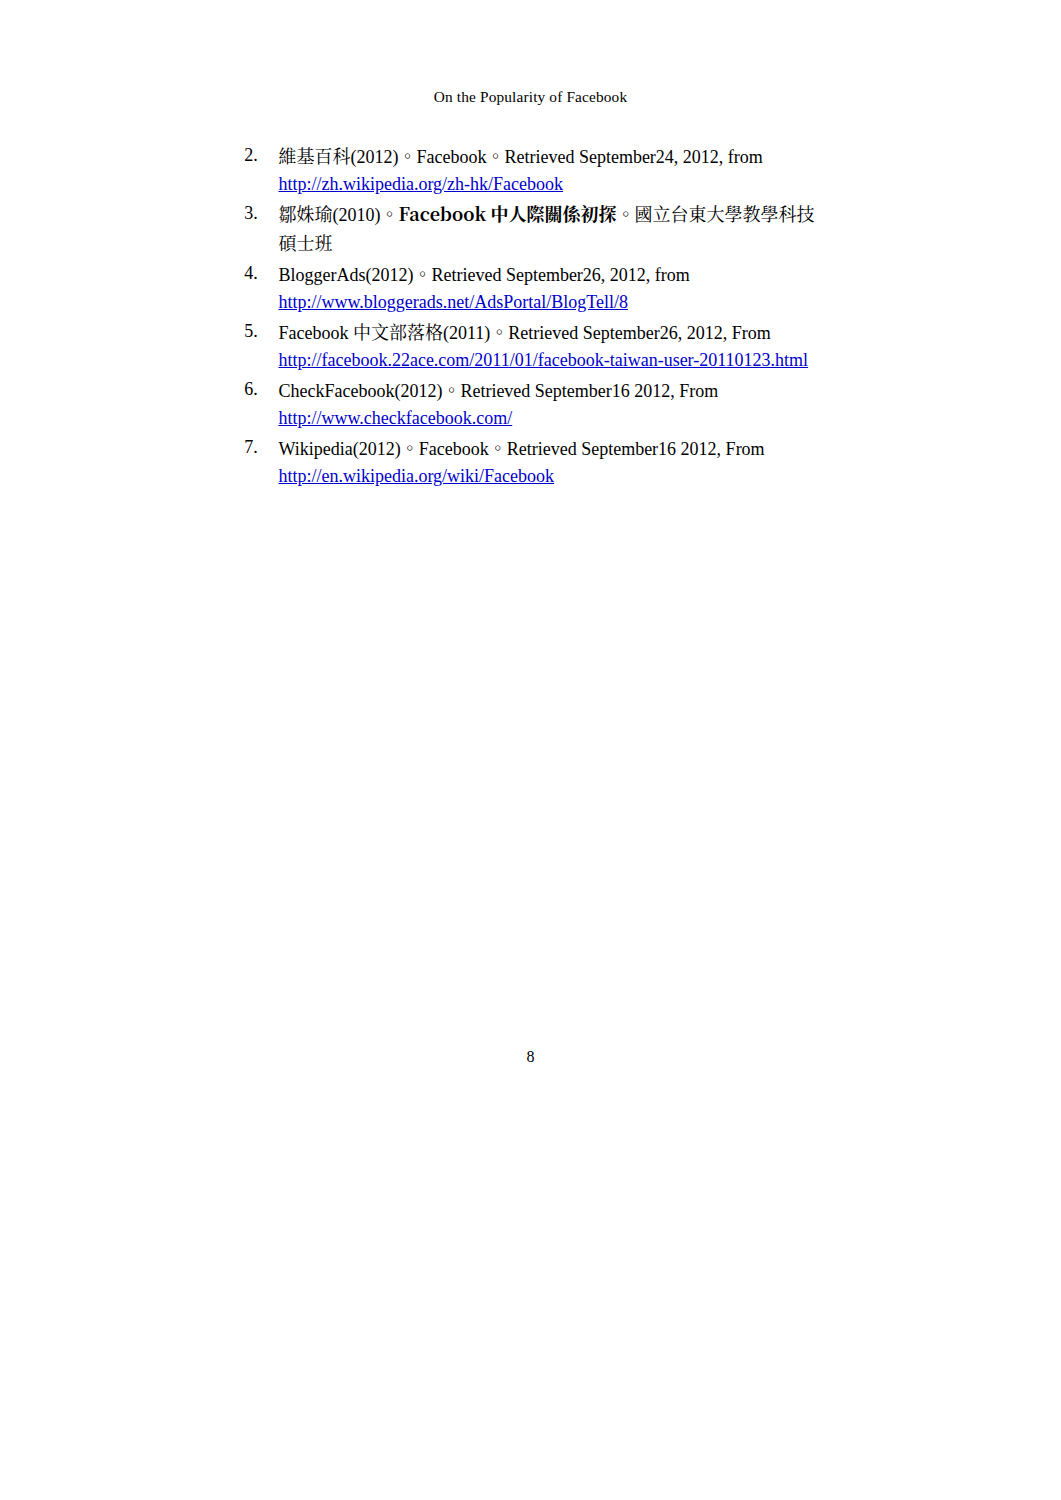On the Popularity of Facebook
2. 維基百科(2012)。Facebook。Retrieved September24, 2012, from http://zh.wikipedia.org/zh-hk/Facebook
3. 鄒姝瑜(2010)。Facebook 中人際關係初探。國立台東大學教學科技碩士班
4. BloggerAds(2012)。Retrieved September26, 2012, from http://www.bloggerads.net/AdsPortal/BlogTell/8
5. Facebook 中文部落格(2011)。Retrieved September26, 2012, From http://facebook.22ace.com/2011/01/facebook-taiwan-user-20110123.html
6. CheckFacebook(2012)。Retrieved September16 2012, From http://www.checkfacebook.com/
7. Wikipedia(2012)。Facebook。Retrieved September16 2012, From http://en.wikipedia.org/wiki/Facebook
8